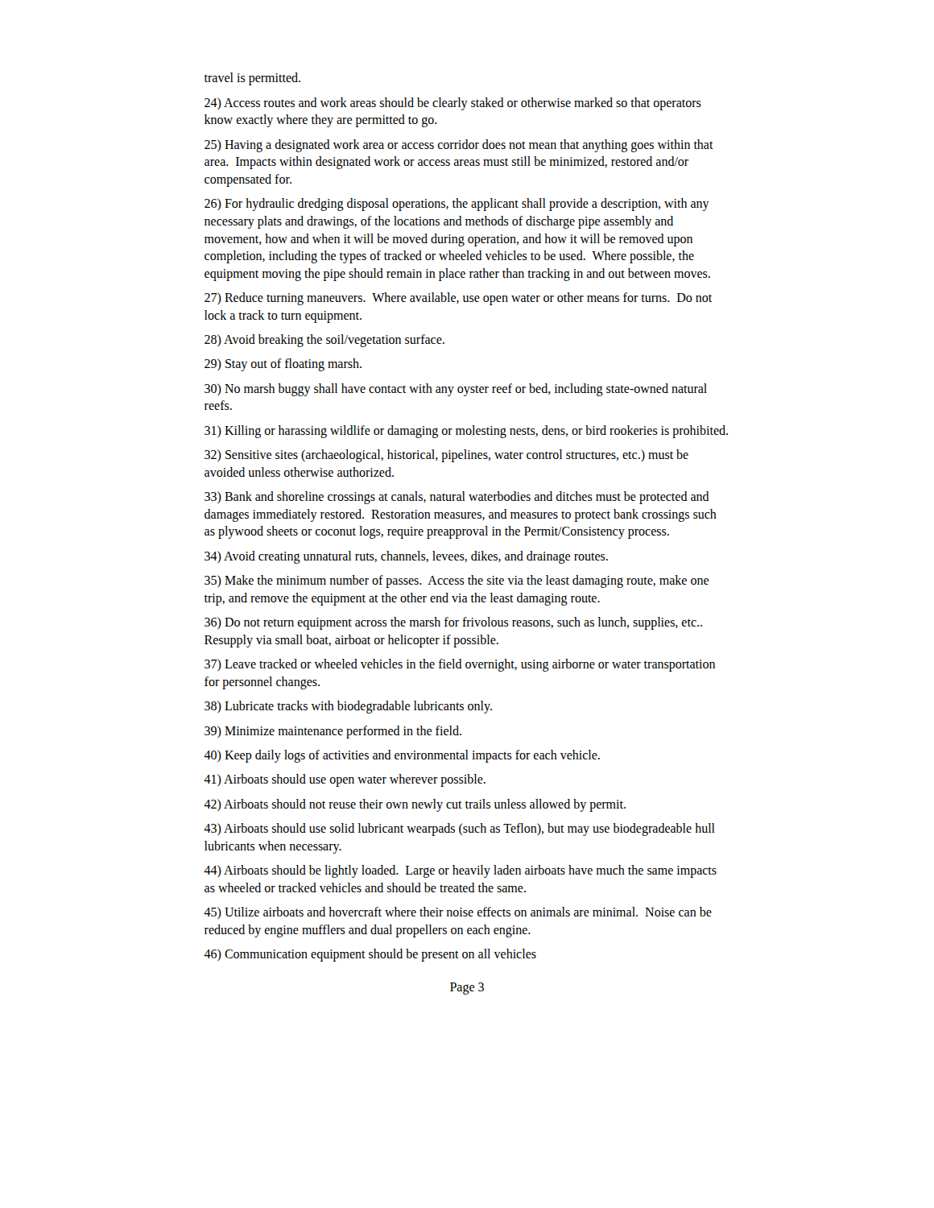travel is permitted.
24) Access routes and work areas should be clearly staked or otherwise marked so that operators know exactly where they are permitted to go.
25) Having a designated work area or access corridor does not mean that anything goes within that area. Impacts within designated work or access areas must still be minimized, restored and/or compensated for.
26) For hydraulic dredging disposal operations, the applicant shall provide a description, with any necessary plats and drawings, of the locations and methods of discharge pipe assembly and movement, how and when it will be moved during operation, and how it will be removed upon completion, including the types of tracked or wheeled vehicles to be used. Where possible, the equipment moving the pipe should remain in place rather than tracking in and out between moves.
27) Reduce turning maneuvers. Where available, use open water or other means for turns. Do not lock a track to turn equipment.
28) Avoid breaking the soil/vegetation surface.
29) Stay out of floating marsh.
30) No marsh buggy shall have contact with any oyster reef or bed, including state-owned natural reefs.
31) Killing or harassing wildlife or damaging or molesting nests, dens, or bird rookeries is prohibited.
32) Sensitive sites (archaeological, historical, pipelines, water control structures, etc.) must be avoided unless otherwise authorized.
33) Bank and shoreline crossings at canals, natural waterbodies and ditches must be protected and damages immediately restored. Restoration measures, and measures to protect bank crossings such as plywood sheets or coconut logs, require preapproval in the Permit/Consistency process.
34) Avoid creating unnatural ruts, channels, levees, dikes, and drainage routes.
35) Make the minimum number of passes. Access the site via the least damaging route, make one trip, and remove the equipment at the other end via the least damaging route.
36) Do not return equipment across the marsh for frivolous reasons, such as lunch, supplies, etc.. Resupply via small boat, airboat or helicopter if possible.
37) Leave tracked or wheeled vehicles in the field overnight, using airborne or water transportation for personnel changes.
38) Lubricate tracks with biodegradable lubricants only.
39) Minimize maintenance performed in the field.
40) Keep daily logs of activities and environmental impacts for each vehicle.
41) Airboats should use open water wherever possible.
42) Airboats should not reuse their own newly cut trails unless allowed by permit.
43) Airboats should use solid lubricant wearpads (such as Teflon), but may use biodegradeable hull lubricants when necessary.
44) Airboats should be lightly loaded. Large or heavily laden airboats have much the same impacts as wheeled or tracked vehicles and should be treated the same.
45) Utilize airboats and hovercraft where their noise effects on animals are minimal. Noise can be reduced by engine mufflers and dual propellers on each engine.
46) Communication equipment should be present on all vehicles
Page 3